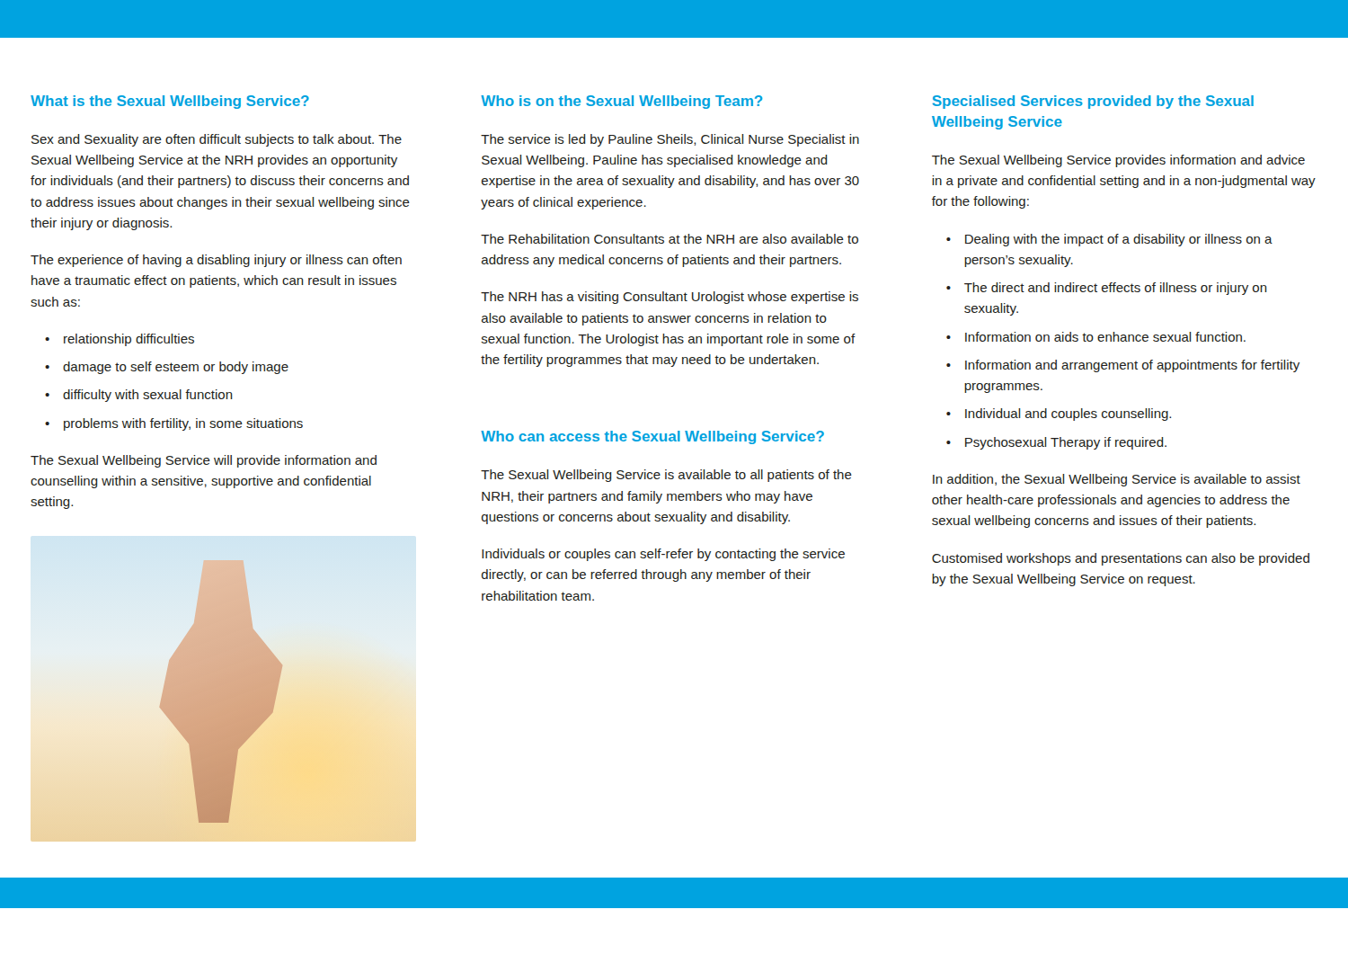What is the Sexual Wellbeing Service?
Sex and Sexuality are often difficult subjects to talk about. The Sexual Wellbeing Service at the NRH provides an opportunity for individuals (and their partners) to discuss their concerns and to address issues about changes in their sexual wellbeing since their injury or diagnosis.
The experience of having a disabling injury or illness can often have a traumatic effect on patients, which can result in issues such as:
relationship difficulties
damage to self esteem or body image
difficulty with sexual function
problems with fertility, in some situations
The Sexual Wellbeing Service will provide information and counselling within a sensitive, supportive and confidential setting.
Who is on the Sexual Wellbeing Team?
The service is led by Pauline Sheils, Clinical Nurse Specialist in Sexual Wellbeing. Pauline has specialised knowledge and expertise in the area of sexuality and disability, and has over 30 years of clinical experience.
The Rehabilitation Consultants at the NRH are also available to address any medical concerns of patients and their partners.
The NRH has a visiting Consultant Urologist whose expertise is also available to patients to answer concerns in relation to sexual function. The Urologist has an important role in some of the fertility programmes that may need to be undertaken.
Who can access the Sexual Wellbeing Service?
The Sexual Wellbeing Service is available to all patients of the NRH, their partners and family members who may have questions or concerns about sexuality and disability.
Individuals or couples can self-refer by contacting the service directly, or can be referred through any member of their rehabilitation team.
Specialised Services provided by the Sexual Wellbeing Service
The Sexual Wellbeing Service provides information and advice in a private and confidential setting and in a non-judgmental way for the following:
Dealing with the impact of a disability or illness on a person’s sexuality.
The direct and indirect effects of illness or injury on sexuality.
Information on aids to enhance sexual function.
Information and arrangement of appointments for fertility programmes.
Individual and couples counselling.
Psychosexual Therapy if required.
In addition, the Sexual Wellbeing Service is available to assist other health-care professionals and agencies to address the sexual wellbeing concerns and issues of their patients.
Customised workshops and presentations can also be provided by the Sexual Wellbeing Service on request.